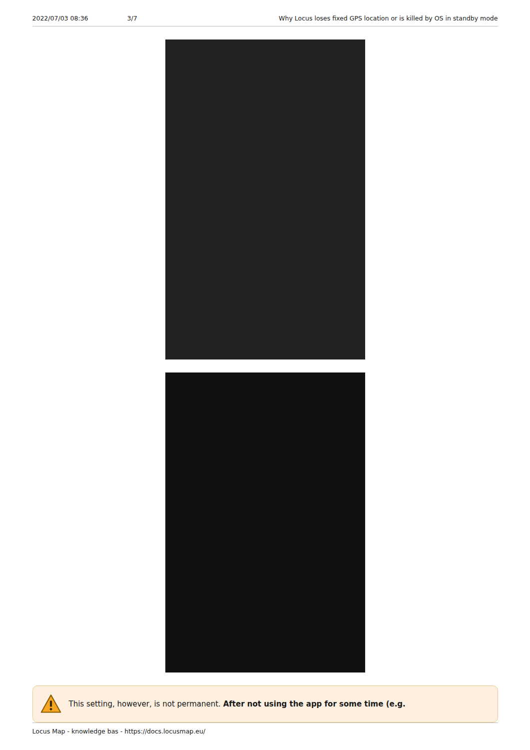2022/07/03 08:36
3/7
Why Locus loses fixed GPS location or is killed by OS in standby mode
This setting, however, is not permanent. After not using the app for some time (e.g.
Locus Map - knowledge bas - https://docs.locusmap.eu/